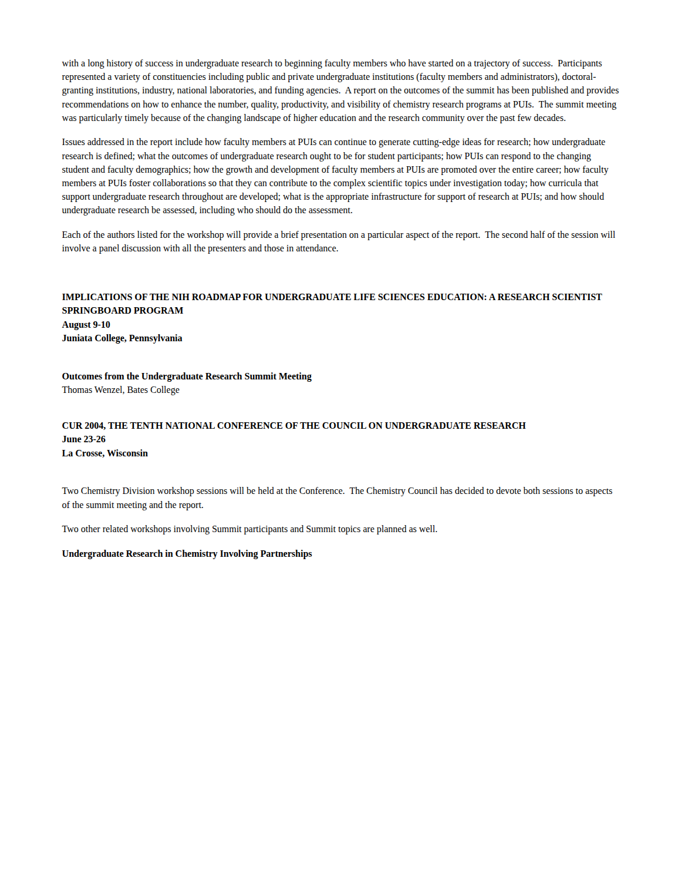with a long history of success in undergraduate research to beginning faculty members who have started on a trajectory of success. Participants represented a variety of constituencies including public and private undergraduate institutions (faculty members and administrators), doctoral-granting institutions, industry, national laboratories, and funding agencies. A report on the outcomes of the summit has been published and provides recommendations on how to enhance the number, quality, productivity, and visibility of chemistry research programs at PUIs. The summit meeting was particularly timely because of the changing landscape of higher education and the research community over the past few decades.
Issues addressed in the report include how faculty members at PUIs can continue to generate cutting-edge ideas for research; how undergraduate research is defined; what the outcomes of undergraduate research ought to be for student participants; how PUIs can respond to the changing student and faculty demographics; how the growth and development of faculty members at PUIs are promoted over the entire career; how faculty members at PUIs foster collaborations so that they can contribute to the complex scientific topics under investigation today; how curricula that support undergraduate research throughout are developed; what is the appropriate infrastructure for support of research at PUIs; and how should undergraduate research be assessed, including who should do the assessment.
Each of the authors listed for the workshop will provide a brief presentation on a particular aspect of the report. The second half of the session will involve a panel discussion with all the presenters and those in attendance.
Implications of the NIH Roadmap for Undergraduate Life Sciences Education: A Research Scientist Springboard Program
August 9-10
Juniata College, Pennsylvania
Outcomes from the Undergraduate Research Summit Meeting
Thomas Wenzel, Bates College
CUR 2004, The Tenth National Conference of the Council on Undergraduate Research
June 23-26
La Crosse, Wisconsin
Two Chemistry Division workshop sessions will be held at the Conference. The Chemistry Council has decided to devote both sessions to aspects of the summit meeting and the report.
Two other related workshops involving Summit participants and Summit topics are planned as well.
Undergraduate Research in Chemistry Involving Partnerships